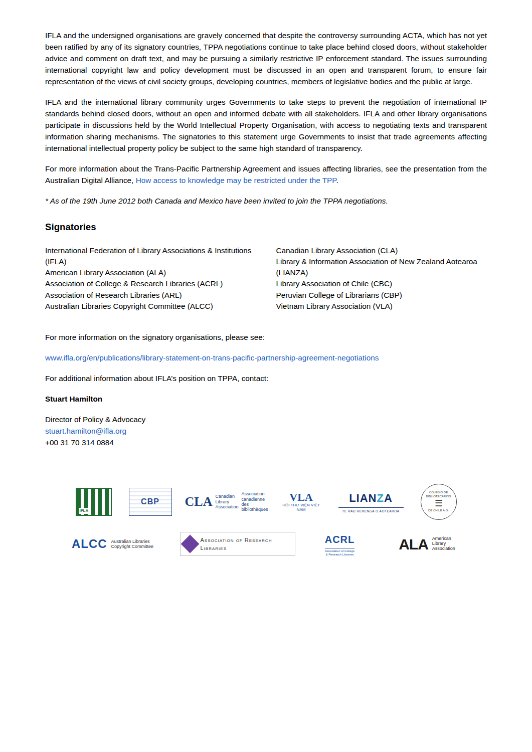IFLA and the undersigned organisations are gravely concerned that despite the controversy surrounding ACTA, which has not yet been ratified by any of its signatory countries, TPPA negotiations continue to take place behind closed doors, without stakeholder advice and comment on draft text, and may be pursuing a similarly restrictive IP enforcement standard. The issues surrounding international copyright law and policy development must be discussed in an open and transparent forum, to ensure fair representation of the views of civil society groups, developing countries, members of legislative bodies and the public at large.
IFLA and the international library community urges Governments to take steps to prevent the negotiation of international IP standards behind closed doors, without an open and informed debate with all stakeholders. IFLA and other library organisations participate in discussions held by the World Intellectual Property Organisation, with access to negotiating texts and transparent information sharing mechanisms. The signatories to this statement urge Governments to insist that trade agreements affecting international intellectual property policy be subject to the same high standard of transparency.
For more information about the Trans-Pacific Partnership Agreement and issues affecting libraries, see the presentation from the Australian Digital Alliance, How access to knowledge may be restricted under the TPP.
* As of the 19th June 2012 both Canada and Mexico have been invited to join the TPPA negotiations.
Signatories
International Federation of Library Associations & Institutions (IFLA)
American Library Association (ALA)
Association of College & Research Libraries (ACRL)
Association of Research Libraries (ARL)
Australian Libraries Copyright Committee (ALCC)
Canadian Library Association (CLA)
Library & Information Association of New Zealand Aotearoa (LIANZA)
Library Association of Chile (CBC)
Peruvian College of Librarians (CBP)
Vietnam Library Association (VLA)
For more information on the signatory organisations, please see:
www.ifla.org/en/publications/library-statement-on-trans-pacific-partnership-agreement-negotiations
For additional information about IFLA’s position on TPPA, contact:
Stuart Hamilton
Director of Policy & Advocacy stuart.hamilton@ifla.org +00 31 70 314 0884
CBP
CLA Canadian
Library
Association Association
canadienne
des bibliothèques
VLA HÔI THƯ VIỆN VIỆT NAM
LIANZA TE RAU HERENGA O AOTEAROA
COLEGIO DE BIBLIOTECARIOS ☰ DE CHILE A.G.
ALCC Australian Libraries
Copyright Committee
Association of Research Libraries
ACRL Association of College
& Research Libraries
ALA American
Library
Association